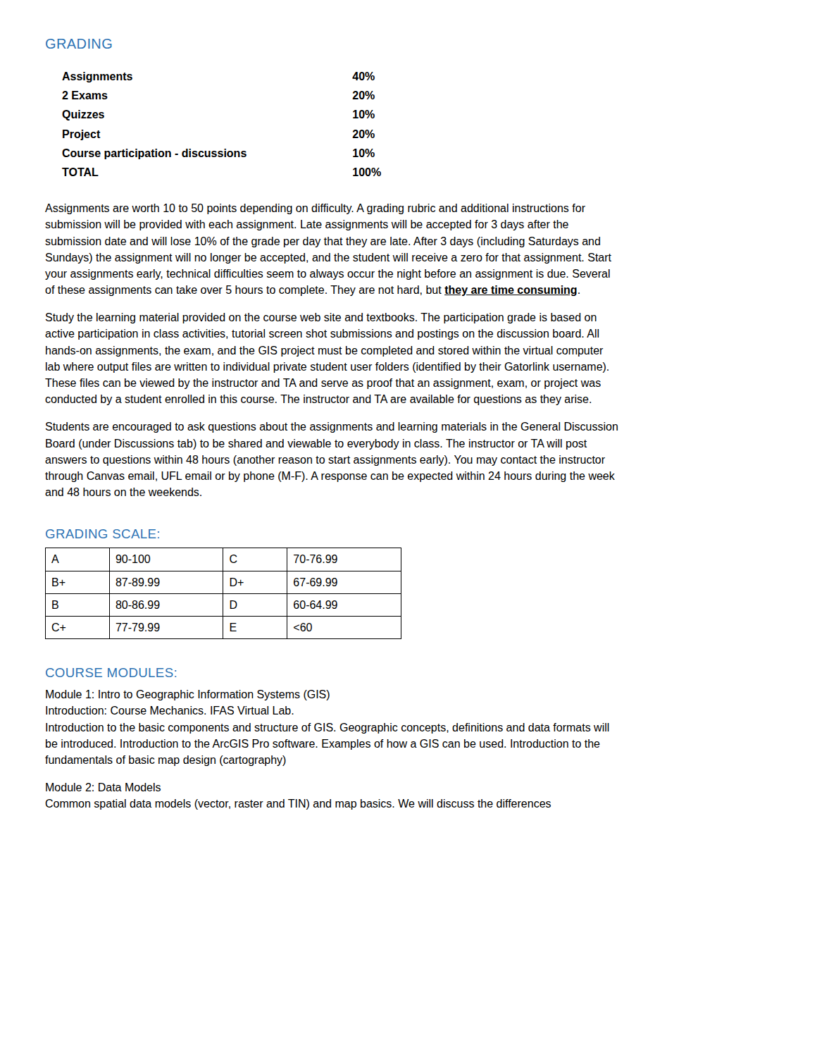GRADING
| Assignments | 40% |
| 2 Exams | 20% |
| Quizzes | 10% |
| Project | 20% |
| Course participation - discussions | 10% |
| TOTAL | 100% |
Assignments are worth 10 to 50 points depending on difficulty. A grading rubric and additional instructions for submission will be provided with each assignment. Late assignments will be accepted for 3 days after the submission date and will lose 10% of the grade per day that they are late. After 3 days (including Saturdays and Sundays) the assignment will no longer be accepted, and the student will receive a zero for that assignment. Start your assignments early, technical difficulties seem to always occur the night before an assignment is due. Several of these assignments can take over 5 hours to complete. They are not hard, but they are time consuming.
Study the learning material provided on the course web site and textbooks. The participation grade is based on active participation in class activities, tutorial screen shot submissions and postings on the discussion board. All hands-on assignments, the exam, and the GIS project must be completed and stored within the virtual computer lab where output files are written to individual private student user folders (identified by their Gatorlink username). These files can be viewed by the instructor and TA and serve as proof that an assignment, exam, or project was conducted by a student enrolled in this course. The instructor and TA are available for questions as they arise.
Students are encouraged to ask questions about the assignments and learning materials in the General Discussion Board (under Discussions tab) to be shared and viewable to everybody in class. The instructor or TA will post answers to questions within 48 hours (another reason to start assignments early). You may contact the instructor through Canvas email, UFL email or by phone (M-F). A response can be expected within 24 hours during the week and 48 hours on the weekends.
GRADING SCALE:
| A | 90-100 | C | 70-76.99 |
| B+ | 87-89.99 | D+ | 67-69.99 |
| B | 80-86.99 | D | 60-64.99 |
| C+ | 77-79.99 | E | <60 |
COURSE MODULES:
Module 1: Intro to Geographic Information Systems (GIS)
Introduction: Course Mechanics. IFAS Virtual Lab.
Introduction to the basic components and structure of GIS. Geographic concepts, definitions and data formats will be introduced. Introduction to the ArcGIS Pro software. Examples of how a GIS can be used. Introduction to the fundamentals of basic map design (cartography)
Module 2: Data Models
Common spatial data models (vector, raster and TIN) and map basics. We will discuss the differences